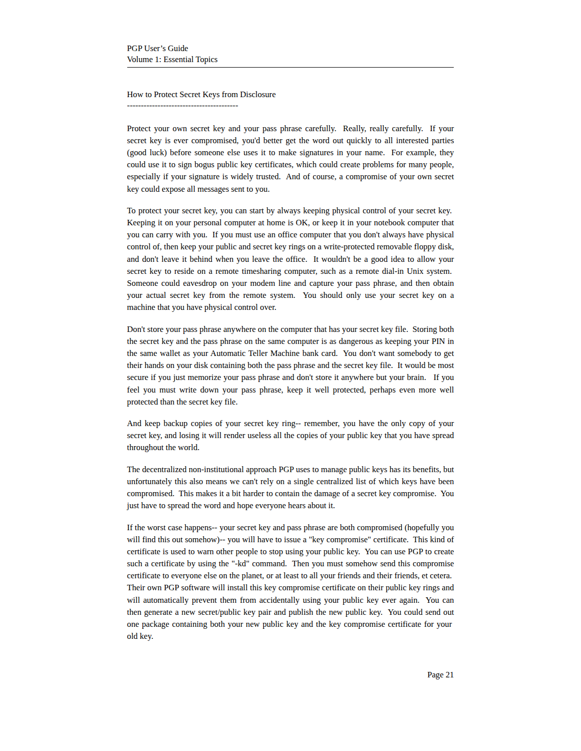PGP User’s Guide
Volume 1: Essential Topics
How to Protect Secret Keys from Disclosure
----------------------------------------
Protect your own secret key and your pass phrase carefully. Really, really carefully. If your secret key is ever compromised, you'd better get the word out quickly to all interested parties (good luck) before someone else uses it to make signatures in your name. For example, they could use it to sign bogus public key certificates, which could create problems for many people, especially if your signature is widely trusted. And of course, a compromise of your own secret key could expose all messages sent to you.
To protect your secret key, you can start by always keeping physical control of your secret key. Keeping it on your personal computer at home is OK, or keep it in your notebook computer that you can carry with you. If you must use an office computer that you don't always have physical control of, then keep your public and secret key rings on a write-protected removable floppy disk, and don't leave it behind when you leave the office. It wouldn't be a good idea to allow your secret key to reside on a remote timesharing computer, such as a remote dial-in Unix system. Someone could eavesdrop on your modem line and capture your pass phrase, and then obtain your actual secret key from the remote system. You should only use your secret key on a machine that you have physical control over.
Don't store your pass phrase anywhere on the computer that has your secret key file. Storing both the secret key and the pass phrase on the same computer is as dangerous as keeping your PIN in the same wallet as your Automatic Teller Machine bank card. You don't want somebody to get their hands on your disk containing both the pass phrase and the secret key file. It would be most secure if you just memorize your pass phrase and don't store it anywhere but your brain. If you feel you must write down your pass phrase, keep it well protected, perhaps even more well protected than the secret key file.
And keep backup copies of your secret key ring-- remember, you have the only copy of your secret key, and losing it will render useless all the copies of your public key that you have spread throughout the world.
The decentralized non-institutional approach PGP uses to manage public keys has its benefits, but unfortunately this also means we can't rely on a single centralized list of which keys have been compromised. This makes it a bit harder to contain the damage of a secret key compromise. You just have to spread the word and hope everyone hears about it.
If the worst case happens-- your secret key and pass phrase are both compromised (hopefully you will find this out somehow)-- you will have to issue a "key compromise" certificate. This kind of certificate is used to warn other people to stop using your public key. You can use PGP to create such a certificate by using the "-kd" command. Then you must somehow send this compromise certificate to everyone else on the planet, or at least to all your friends and their friends, et cetera. Their own PGP software will install this key compromise certificate on their public key rings and will automatically prevent them from accidentally using your public key ever again. You can then generate a new secret/public key pair and publish the new public key. You could send out one package containing both your new public key and the key compromise certificate for your old key.
Page 21